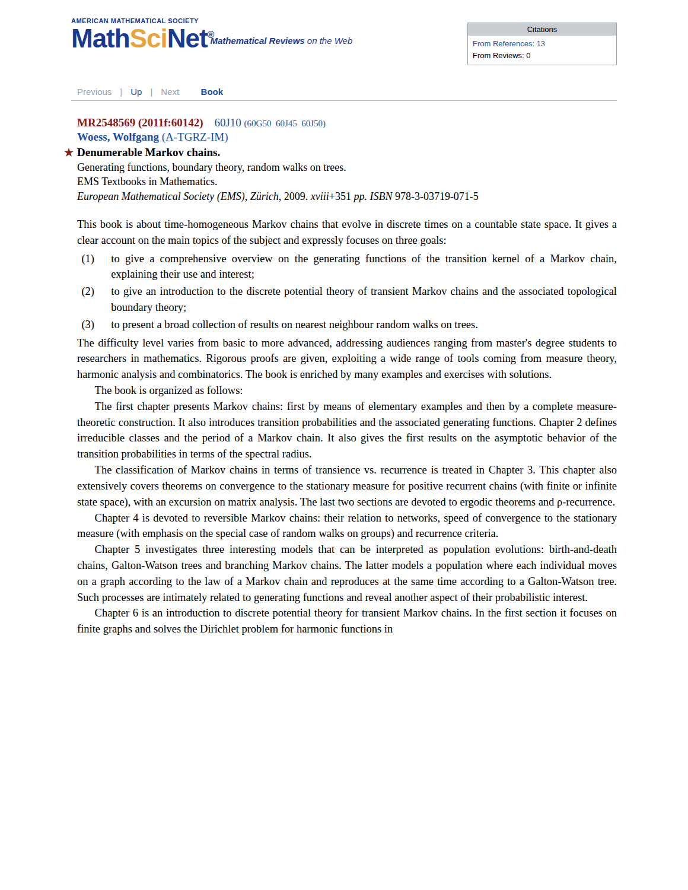AMERICAN MATHEMATICAL SOCIETY
Math Sci Net®Mathematical Reviews on the Web
Citations
From References: 13
From Reviews: 0
Previous|Up|Next Book
MR2548569 (2011f:60142) 60J10 (60G50 60J45 60J50)
Woess, Wolfgang (A-TGRZ-IM)
★Denumerable Markov chains.
Generating functions, boundary theory, random walks on trees.
EMS Textbooks in Mathematics.
European Mathematical Society (EMS), Zürich, 2009. xviii+351 pp. ISBN 978-3-03719-071-5
This book is about time-homogeneous Markov chains that evolve in discrete times on a countable state space. It gives a clear account on the main topics of the subject and expressly focuses on three goals:
(1) to give a comprehensive overview on the generating functions of the transition kernel of a Markov chain, explaining their use and interest;
(2) to give an introduction to the discrete potential theory of transient Markov chains and the associated topological boundary theory;
(3) to present a broad collection of results on nearest neighbour random walks on trees.
The difficulty level varies from basic to more advanced, addressing audiences ranging from master's degree students to researchers in mathematics. Rigorous proofs are given, exploiting a wide range of tools coming from measure theory, harmonic analysis and combinatorics. The book is enriched by many examples and exercises with solutions.
The book is organized as follows:
The first chapter presents Markov chains: first by means of elementary examples and then by a complete measure-theoretic construction. It also introduces transition probabilities and the associated generating functions. Chapter 2 defines irreducible classes and the period of a Markov chain. It also gives the first results on the asymptotic behavior of the transition probabilities in terms of the spectral radius.
The classification of Markov chains in terms of transience vs. recurrence is treated in Chapter 3. This chapter also extensively covers theorems on convergence to the stationary measure for positive recurrent chains (with finite or infinite state space), with an excursion on matrix analysis. The last two sections are devoted to ergodic theorems and ρ-recurrence.
Chapter 4 is devoted to reversible Markov chains: their relation to networks, speed of convergence to the stationary measure (with emphasis on the special case of random walks on groups) and recurrence criteria.
Chapter 5 investigates three interesting models that can be interpreted as population evolutions: birth-and-death chains, Galton-Watson trees and branching Markov chains. The latter models a population where each individual moves on a graph according to the law of a Markov chain and reproduces at the same time according to a Galton-Watson tree. Such processes are intimately related to generating functions and reveal another aspect of their probabilistic interest.
Chapter 6 is an introduction to discrete potential theory for transient Markov chains. In the first section it focuses on finite graphs and solves the Dirichlet problem for harmonic functions in